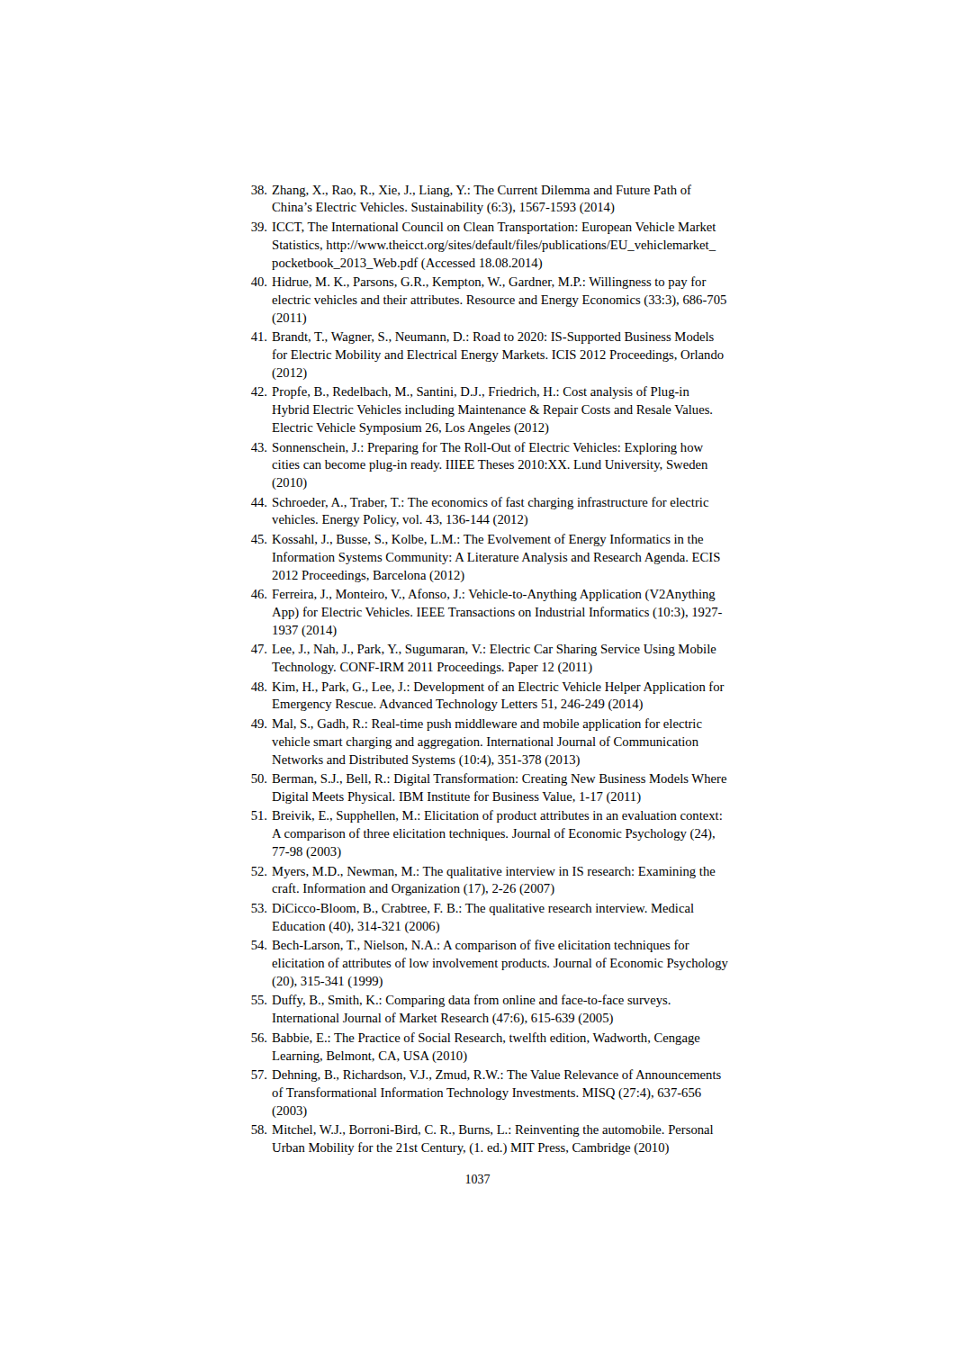38. Zhang, X., Rao, R., Xie, J., Liang, Y.: The Current Dilemma and Future Path of China’s Electric Vehicles. Sustainability (6:3), 1567-1593 (2014)
39. ICCT, The International Council on Clean Transportation: European Vehicle Market Statistics, http://www.theicct.org/sites/default/files/publications/EU_vehiclemarket_ pocketbook_2013_Web.pdf (Accessed 18.08.2014)
40. Hidrue, M. K., Parsons, G.R., Kempton, W., Gardner, M.P.: Willingness to pay for electric vehicles and their attributes. Resource and Energy Economics (33:3), 686-705 (2011)
41. Brandt, T., Wagner, S., Neumann, D.: Road to 2020: IS-Supported Business Models for Electric Mobility and Electrical Energy Markets. ICIS 2012 Proceedings, Orlando (2012)
42. Propfe, B., Redelbach, M., Santini, D.J., Friedrich, H.: Cost analysis of Plug-in Hybrid Electric Vehicles including Maintenance & Repair Costs and Resale Values. Electric Vehicle Symposium 26, Los Angeles (2012)
43. Sonnenschein, J.: Preparing for The Roll-Out of Electric Vehicles: Exploring how cities can become plug-in ready. IIIEE Theses 2010:XX. Lund University, Sweden (2010)
44. Schroeder, A., Traber, T.: The economics of fast charging infrastructure for electric vehicles. Energy Policy, vol. 43, 136-144 (2012)
45. Kossahl, J., Busse, S., Kolbe, L.M.: The Evolvement of Energy Informatics in the Information Systems Community: A Literature Analysis and Research Agenda. ECIS 2012 Proceedings, Barcelona (2012)
46. Ferreira, J., Monteiro, V., Afonso, J.: Vehicle-to-Anything Application (V2Anything App) for Electric Vehicles. IEEE Transactions on Industrial Informatics (10:3), 1927-1937 (2014)
47. Lee, J., Nah, J., Park, Y., Sugumaran, V.: Electric Car Sharing Service Using Mobile Technology. CONF-IRM 2011 Proceedings. Paper 12 (2011)
48. Kim, H., Park, G., Lee, J.: Development of an Electric Vehicle Helper Application for Emergency Rescue. Advanced Technology Letters 51, 246-249 (2014)
49. Mal, S., Gadh, R.: Real-time push middleware and mobile application for electric vehicle smart charging and aggregation. International Journal of Communication Networks and Distributed Systems (10:4), 351-378 (2013)
50. Berman, S.J., Bell, R.: Digital Transformation: Creating New Business Models Where Digital Meets Physical. IBM Institute for Business Value, 1-17 (2011)
51. Breivik, E., Supphellen, M.: Elicitation of product attributes in an evaluation context: A comparison of three elicitation techniques. Journal of Economic Psychology (24), 77-98 (2003)
52. Myers, M.D., Newman, M.: The qualitative interview in IS research: Examining the craft. Information and Organization (17), 2-26 (2007)
53. DiCicco-Bloom, B., Crabtree, F. B.: The qualitative research interview. Medical Education (40), 314-321 (2006)
54. Bech-Larson, T., Nielson, N.A.: A comparison of five elicitation techniques for elicitation of attributes of low involvement products. Journal of Economic Psychology (20), 315-341 (1999)
55. Duffy, B., Smith, K.: Comparing data from online and face-to-face surveys. International Journal of Market Research (47:6), 615-639 (2005)
56. Babbie, E.: The Practice of Social Research, twelfth edition, Wadworth, Cengage Learning, Belmont, CA, USA (2010)
57. Dehning, B., Richardson, V.J., Zmud, R.W.: The Value Relevance of Announcements of Transformational Information Technology Investments. MISQ (27:4), 637-656 (2003)
58. Mitchel, W.J., Borroni-Bird, C. R., Burns, L.: Reinventing the automobile. Personal Urban Mobility for the 21st Century, (1. ed.) MIT Press, Cambridge (2010)
1037